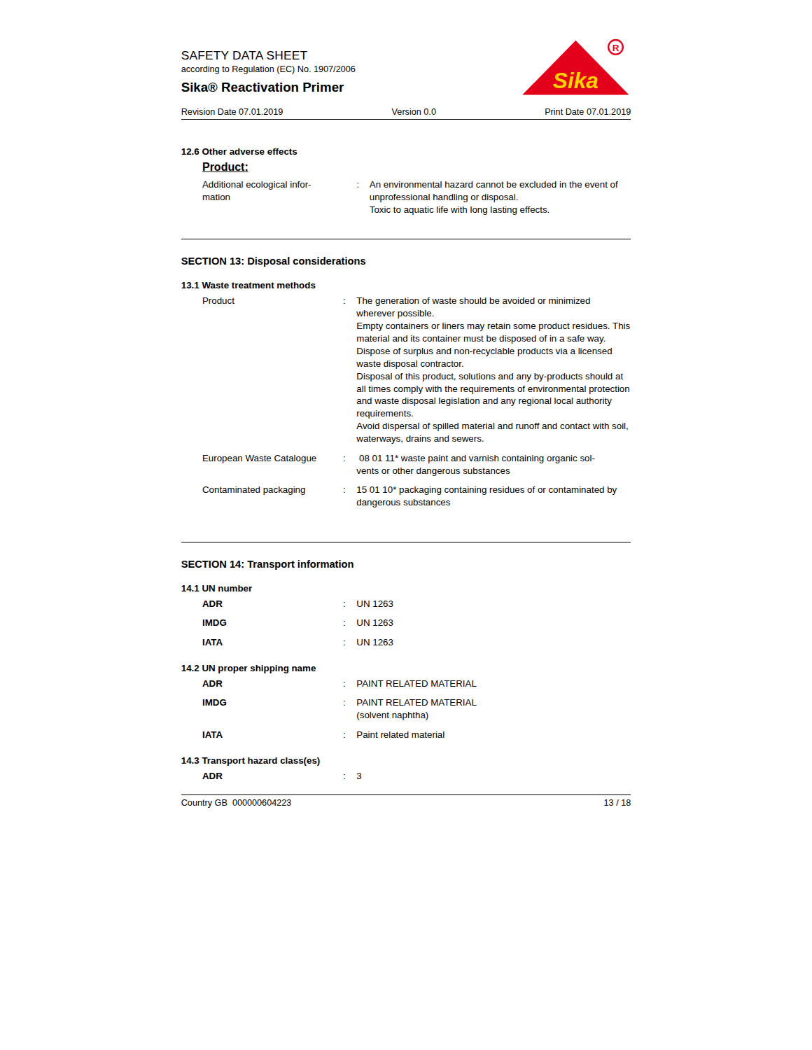SAFETY DATA SHEET
according to Regulation (EC) No. 1907/2006
Sika® Reactivation Primer
Sika R
Revision Date 07.01.2019 Version 0.0 Print Date 07.01.2019
12.6 Other adverse effects
Product:
| Additional ecological infor- mation | : | An environmental hazard cannot be excluded in the event of unprofessional handling or disposal. Toxic to aquatic life with long lasting effects. |
SECTION 13: Disposal considerations
13.1 Waste treatment methods
| Product | : | The generation of waste should be avoided or minimized wherever possible. Empty containers or liners may retain some product residues. This material and its container must be disposed of in a safe way. Dispose of surplus and non-recyclable products via a licensed waste disposal contractor. Disposal of this product, solutions and any by-products should at all times comply with the requirements of environmental protection and waste disposal legislation and any regional local authority requirements. Avoid dispersal of spilled material and runoff and contact with soil, waterways, drains and sewers. |
| European Waste Catalogue | : | 08 01 11* waste paint and varnish containing organic sol- vents or other dangerous substances |
| Contaminated packaging | : | 15 01 10* packaging containing residues of or contaminated by dangerous substances |
SECTION 14: Transport information
14.1 UN number
| ADR | : | UN 1263 |
| IMDG | : | UN 1263 |
| IATA | : | UN 1263 |
14.2 UN proper shipping name
| ADR | : | PAINT RELATED MATERIAL |
| IMDG | : | PAINT RELATED MATERIAL (solvent naphtha) |
| IATA | : | Paint related material |
14.3 Transport hazard class(es)
| ADR | : | 3 |
Country GB 000000604223 13 / 18